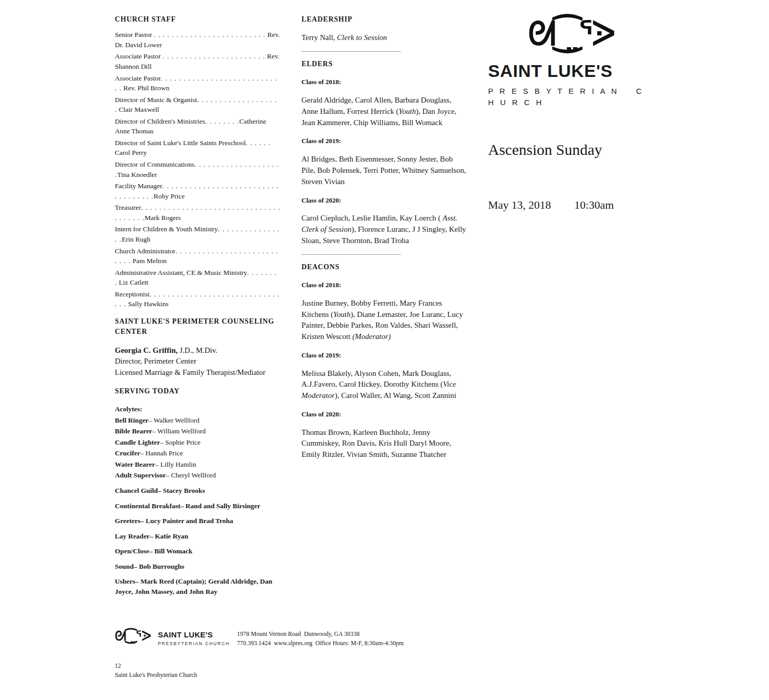Church Staff
Senior Pastor . . . . . . . . . . . . . . . . . . . . . . . . . Rev. Dr. David Lower
Associate Pastor . . . . . . . . . . . . . . . . . . . . . . . Rev. Shannon Dill
Associate Pastor. . . . . . . . . . . . . . . . . . . . . . . . . . . . Rev. Phil Brown
Director of Music & Organist. . . . . . . . . . . . . . . . . . . Clair Maxwell
Director of Children's Ministries. . . . . . . . Catherine Anne Thomas
Director of Saint Luke's Little Saints Preschool. . . . . . Carol Perry
Director of Communications. . . . . . . . . . . . . . . . . . . . Tina Knoedler
Facility Manager. . . . . . . . . . . . . . . . . . . . . . . . . . . . . . . . . . . Roby Price
Treasurer. . . . . . . . . . . . . . . . . . . . . . . . . . . . . . . . . . . . . . Mark Rogers
Intern for Children & Youth Ministry. . . . . . . . . . . . . . . . Erin Rugh
Church Administrator. . . . . . . . . . . . . . . . . . . . . . . . . . . Pam Melton
Administrative Assistant, CE & Music Ministry. . . . . . . . Liz Catlett
Receptionist. . . . . . . . . . . . . . . . . . . . . . . . . . . . . . . . Sally Hawkins
Saint Luke's Perimeter Counseling Center
Georgia C. Griffin, J.D., M.Div.
Director, Perimeter Center
Licensed Marriage & Family Therapist/Mediator
Serving Today
Acolytes:
Bell Ringer– Walker Wellford
Bible Bearer– William Wellford
Candle Lighter– Sophie Price
Crucifer– Hannah Price
Water Bearer– Lilly Hamlin
Adult Supervisor– Cheryl Wellford
Chancel Guild– Stacey Brooks
Continental Breakfast– Rand and Sally Birsinger
Greeters– Lucy Painter and Brad Troha
Lay Reader– Katie Ryan
Open/Close– Bill Womack
Sound– Bob Burroughs
Ushers– Mark Reed (Captain); Gerald Aldridge, Dan Joyce, John Massey, and John Ray
Leadership
Terry Nall, Clerk to Session
Elders
Class of 2018:
Gerald Aldridge, Carol Allen, Barbara Douglass, Anne Hallum, Forrest Herrick (Youth), Dan Joyce, Jean Kammerer, Chip Williams, Bill Womack
Class of 2019:
Al Bridges, Beth Eisenmesser, Sonny Jester, Bob Pile, Bob Polensek, Terri Potter, Whitney Samuelson, Steven Vivian
Class of 2020:
Carol Ciepluch, Leslie Hamlin, Kay Loerch ( Asst. Clerk of Session), Florence Luranc, J J Singley, Kelly Sloan, Steve Thornton, Brad Troha
Deacons
Class of 2018:
Justine Burney, Bobby Ferretti, Mary Frances Kitchens (Youth), Diane Lemaster, Joe Luranc, Lucy Painter, Debbie Parkes, Ron Valdes, Shari Wassell, Kristen Wescott (Moderator)
Class of 2019:
Melissa Blakely, Alyson Cohen, Mark Douglass, A.J.Favero, Carol Hickey, Dorothy Kitchens (Vice Moderator), Carol Waller, Al Wang, Scott Zannini
Class of 2020:
Thomas Brown, Karleen Buchholz, Jenny Cummiskey, Ron Davis, Kris Hull Daryl Moore, Emily Ritzler, Vivian Smith, Suzanne Thatcher
ᘛ⁐̤ᕐᐷ
SAINT LUKE'S
P R E S B Y T E R I A N C H U R C H
Ascension Sunday
May 13, 2018 10:30am
ᘛ⁐̤ᕐᐷ
SAINT LUKE'SPRESBYTERIAN CHURCH
1978 Mount Vernon Road Dunwoody, GA 30338
770.393.1424 www.slpres.org Office Hours: M-F, 8:30am-4:30pm
12
Saint Luke's Presbyterian Church